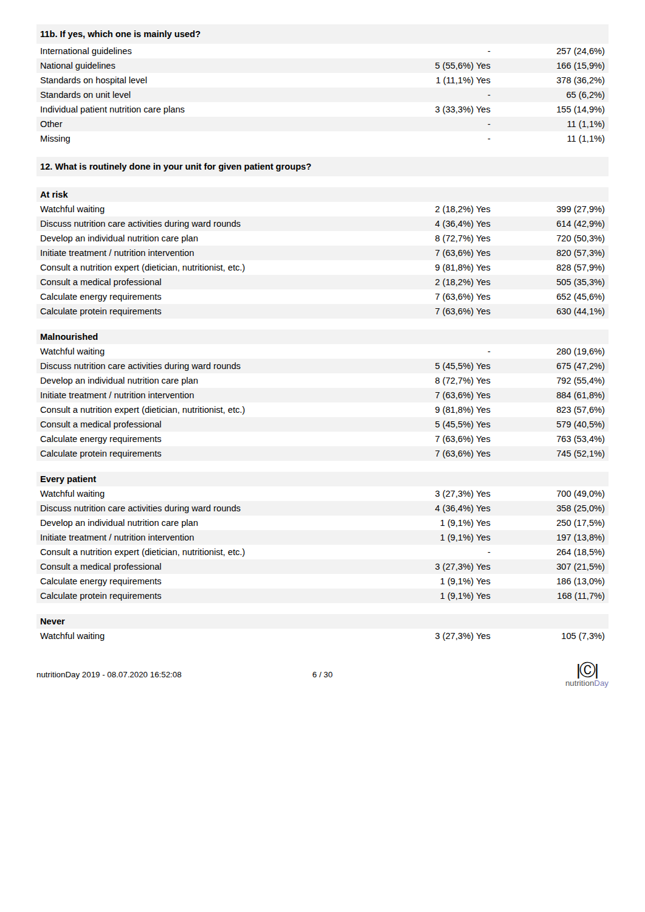| 11b. If yes, which one is mainly used? |
| International guidelines | - | 257 (24,6%) |
| National guidelines | 5 (55,6%) Yes | 166 (15,9%) |
| Standards on hospital level | 1 (11,1%) Yes | 378 (36,2%) |
| Standards on unit level | - | 65 (6,2%) |
| Individual patient nutrition care plans | 3 (33,3%) Yes | 155 (14,9%) |
| Other | - | 11 (1,1%) |
| Missing | - | 11 (1,1%) |
| 12. What is routinely done in your unit for given patient groups? |
| At risk |
| Watchful waiting | 2 (18,2%) Yes | 399 (27,9%) |
| Discuss nutrition care activities during ward rounds | 4 (36,4%) Yes | 614 (42,9%) |
| Develop an individual nutrition care plan | 8 (72,7%) Yes | 720 (50,3%) |
| Initiate treatment / nutrition intervention | 7 (63,6%) Yes | 820 (57,3%) |
| Consult a nutrition expert (dietician, nutritionist, etc.) | 9 (81,8%) Yes | 828 (57,9%) |
| Consult a medical professional | 2 (18,2%) Yes | 505 (35,3%) |
| Calculate energy requirements | 7 (63,6%) Yes | 652 (45,6%) |
| Calculate protein requirements | 7 (63,6%) Yes | 630 (44,1%) |
| Malnourished |
| Watchful waiting | - | 280 (19,6%) |
| Discuss nutrition care activities during ward rounds | 5 (45,5%) Yes | 675 (47,2%) |
| Develop an individual nutrition care plan | 8 (72,7%) Yes | 792 (55,4%) |
| Initiate treatment / nutrition intervention | 7 (63,6%) Yes | 884 (61,8%) |
| Consult a nutrition expert (dietician, nutritionist, etc.) | 9 (81,8%) Yes | 823 (57,6%) |
| Consult a medical professional | 5 (45,5%) Yes | 579 (40,5%) |
| Calculate energy requirements | 7 (63,6%) Yes | 763 (53,4%) |
| Calculate protein requirements | 7 (63,6%) Yes | 745 (52,1%) |
| Every patient |
| Watchful waiting | 3 (27,3%) Yes | 700 (49,0%) |
| Discuss nutrition care activities during ward rounds | 4 (36,4%) Yes | 358 (25,0%) |
| Develop an individual nutrition care plan | 1 (9,1%) Yes | 250 (17,5%) |
| Initiate treatment / nutrition intervention | 1 (9,1%) Yes | 197 (13,8%) |
| Consult a nutrition expert (dietician, nutritionist, etc.) | - | 264 (18,5%) |
| Consult a medical professional | 3 (27,3%) Yes | 307 (21,5%) |
| Calculate energy requirements | 1 (9,1%) Yes | 186 (13,0%) |
| Calculate protein requirements | 1 (9,1%) Yes | 168 (11,7%) |
| Never |
| Watchful waiting | 3 (27,3%) Yes | 105 (7,3%) |
nutritionDay 2019 - 08.07.2020 16:52:08
6 / 30
|Ⓒ|
nutrition Day